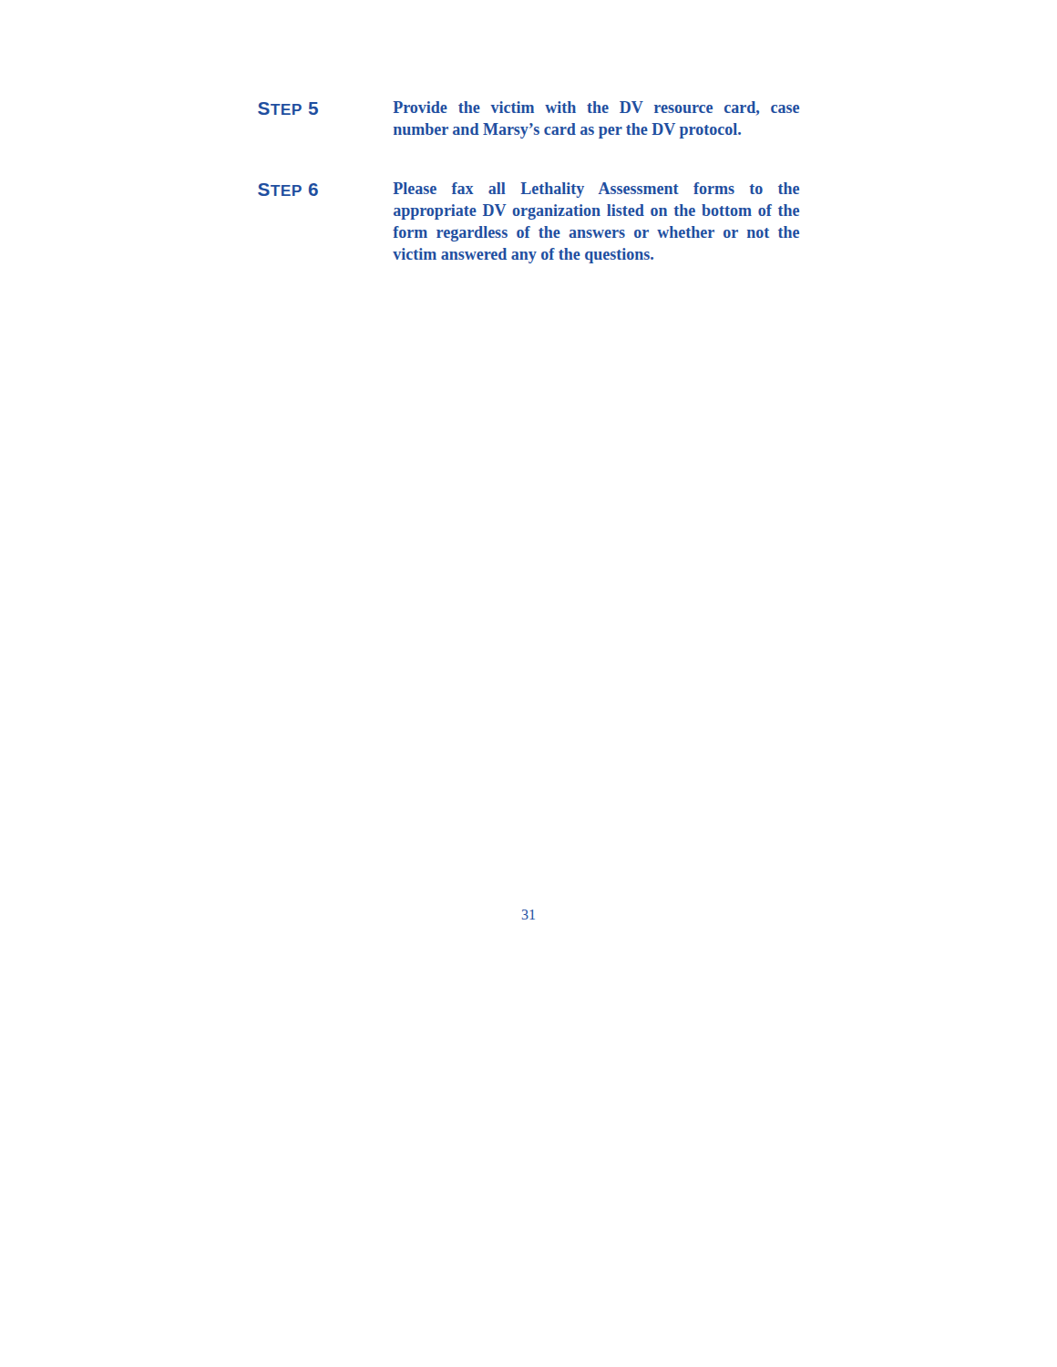STEP 5
Provide the victim with the DV resource card, case number and Marsy’s card as per the DV protocol.
STEP 6
Please fax all Lethality Assessment forms to the appropriate DV organization listed on the bottom of the form regardless of the answers or whether or not the victim answered any of the questions.
31